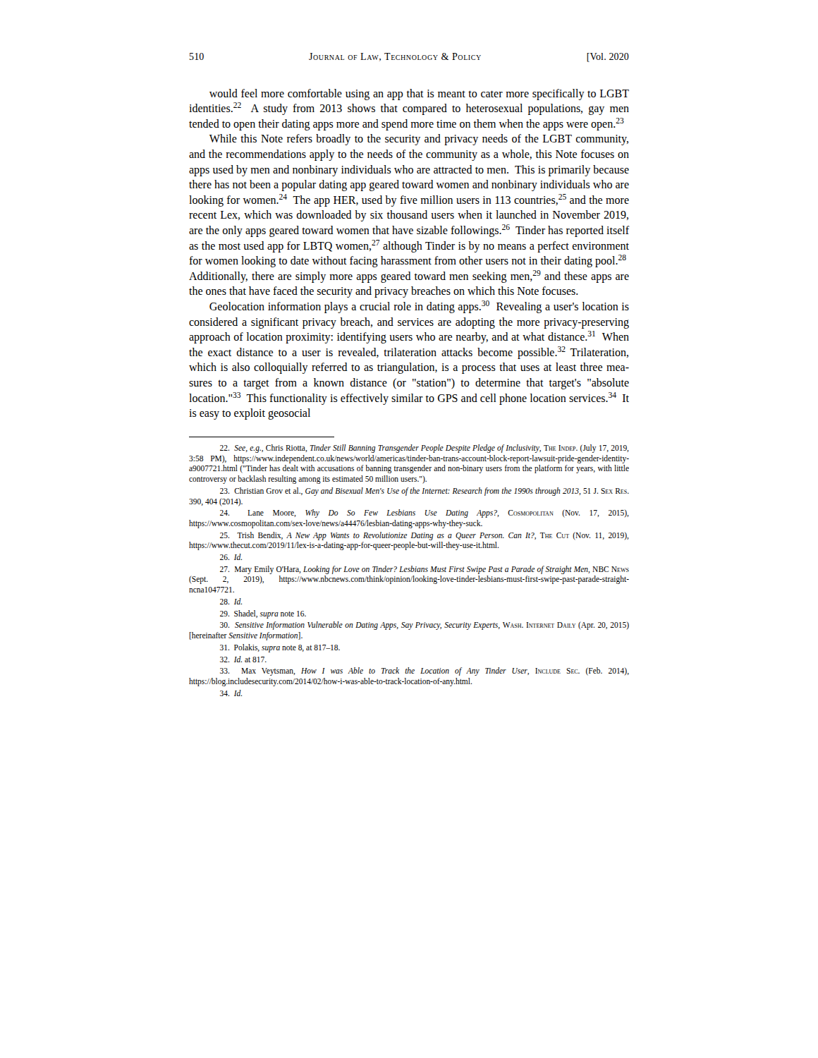510 Journal of Law, Technology & Policy [Vol. 2020
would feel more comfortable using an app that is meant to cater more specifically to LGBT identities.22 A study from 2013 shows that compared to heterosexual populations, gay men tended to open their dating apps more and spend more time on them when the apps were open.23
While this Note refers broadly to the security and privacy needs of the LGBT community, and the recommendations apply to the needs of the community as a whole, this Note focuses on apps used by men and nonbinary individuals who are attracted to men. This is primarily because there has not been a popular dating app geared toward women and nonbinary individuals who are looking for women.24 The app HER, used by five million users in 113 countries,25 and the more recent Lex, which was downloaded by six thousand users when it launched in November 2019, are the only apps geared toward women that have sizable followings.26 Tinder has reported itself as the most used app for LBTQ women,27 although Tinder is by no means a perfect environment for women looking to date without facing harassment from other users not in their dating pool.28 Additionally, there are simply more apps geared toward men seeking men,29 and these apps are the ones that have faced the security and privacy breaches on which this Note focuses.
Geolocation information plays a crucial role in dating apps.30 Revealing a user's location is considered a significant privacy breach, and services are adopting the more privacy-preserving approach of location proximity: identifying users who are nearby, and at what distance.31 When the exact distance to a user is revealed, trilateration attacks become possible.32 Trilateration, which is also colloquially referred to as triangulation, is a process that uses at least three measures to a target from a known distance (or "station") to determine that target's "absolute location."33 This functionality is effectively similar to GPS and cell phone location services.34 It is easy to exploit geosocial
22. See, e.g., Chris Riotta, Tinder Still Banning Transgender People Despite Pledge of Inclusivity, The Indep. (July 17, 2019, 3:58 PM), https://www.independent.co.uk/news/world/americas/tinder-ban-trans-account-block-report-lawsuit-pride-gender-identity-a9007721.html ("Tinder has dealt with accusations of banning transgender and non-binary users from the platform for years, with little controversy or backlash resulting among its estimated 50 million users.").
23. Christian Grov et al., Gay and Bisexual Men's Use of the Internet: Research from the 1990s through 2013, 51 J. Sex Res. 390, 404 (2014).
24. Lane Moore, Why Do So Few Lesbians Use Dating Apps?, Cosmopolitan (Nov. 17, 2015), https://www.cosmopolitan.com/sex-love/news/a44476/lesbian-dating-apps-why-they-suck.
25. Trish Bendix, A New App Wants to Revolutionize Dating as a Queer Person. Can It?, The Cut (Nov. 11, 2019), https://www.thecut.com/2019/11/lex-is-a-dating-app-for-queer-people-but-will-they-use-it.html.
26. Id.
27. Mary Emily O'Hara, Looking for Love on Tinder? Lesbians Must First Swipe Past a Parade of Straight Men, NBC News (Sept. 2, 2019), https://www.nbcnews.com/think/opinion/looking-love-tinder-lesbians-must-first-swipe-past-parade-straight-ncna1047721.
28. Id.
29. Shadel, supra note 16.
30. Sensitive Information Vulnerable on Dating Apps, Say Privacy, Security Experts, Wash. Internet Daily (Apr. 20, 2015) [hereinafter Sensitive Information].
31. Polakis, supra note 8, at 817–18.
32. Id. at 817.
33. Max Veytsman, How I was Able to Track the Location of Any Tinder User, Include Sec. (Feb. 2014), https://blog.includesecurity.com/2014/02/how-i-was-able-to-track-location-of-any.html.
34. Id.